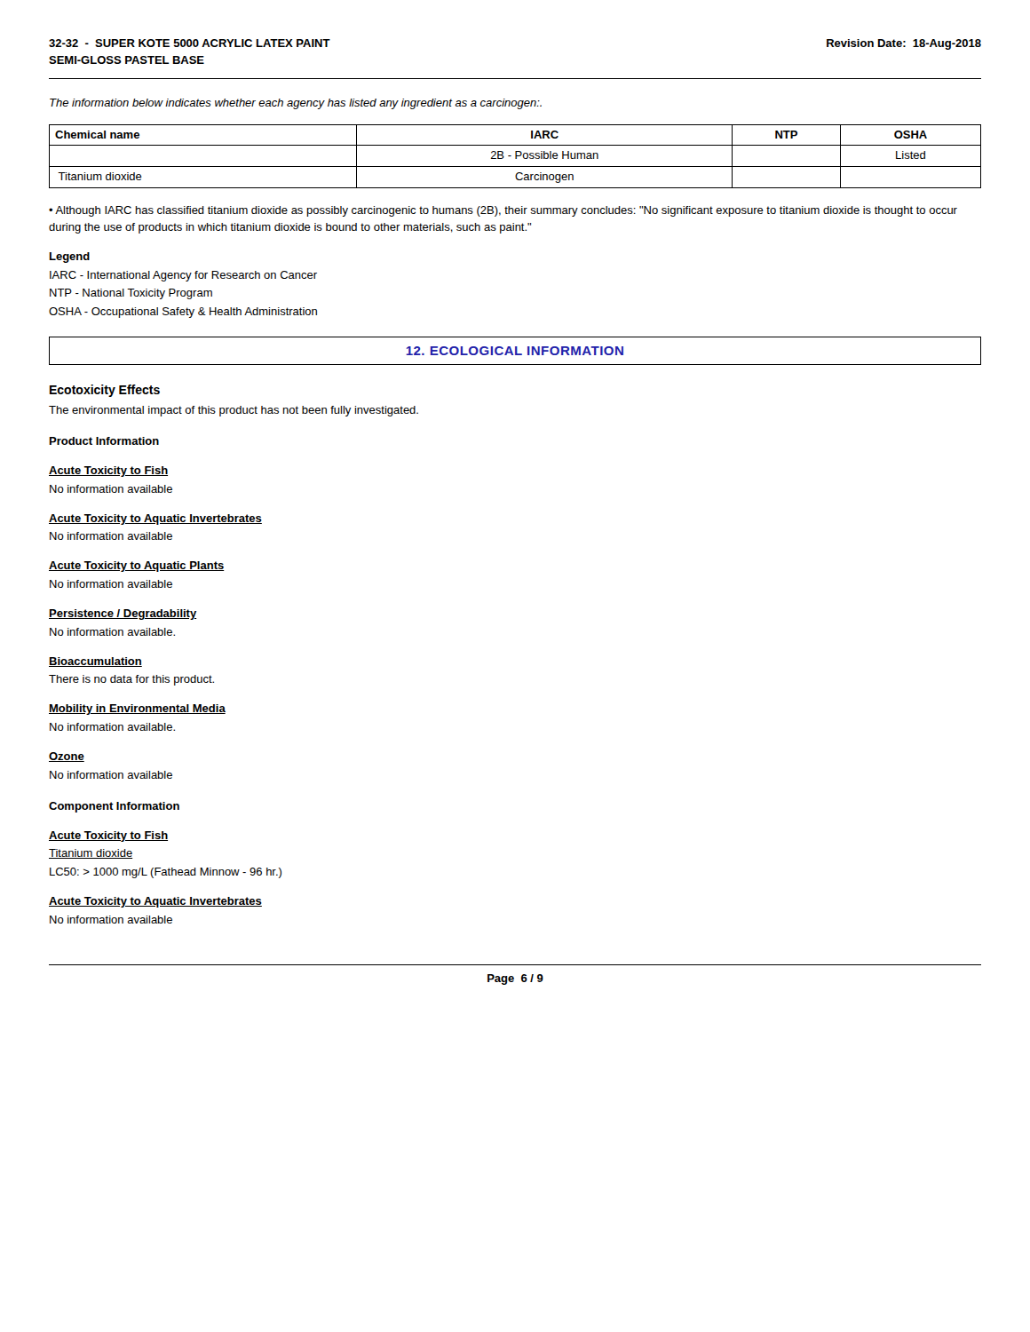32-32 - SUPER KOTE 5000 ACRYLIC LATEX PAINT
SEMI-GLOSS PASTEL BASE
Revision Date: 18-Aug-2018
The information below indicates whether each agency has listed any ingredient as a carcinogen:.
| Chemical name | IARC | NTP | OSHA |
| --- | --- | --- | --- |
| | 2B - Possible Human | | Listed |
| Titanium dioxide | Carcinogen | | |
• Although IARC has classified titanium dioxide as possibly carcinogenic to humans (2B), their summary concludes: "No significant exposure to titanium dioxide is thought to occur during the use of products in which titanium dioxide is bound to other materials, such as paint."
Legend
IARC - International Agency for Research on Cancer
NTP - National Toxicity Program
OSHA - Occupational Safety & Health Administration
12. ECOLOGICAL INFORMATION
Ecotoxicity Effects
The environmental impact of this product has not been fully investigated.
Product Information
Acute Toxicity to Fish
No information available
Acute Toxicity to Aquatic Invertebrates
No information available
Acute Toxicity to Aquatic Plants
No information available
Persistence / Degradability
No information available.
Bioaccumulation
There is no data for this product.
Mobility in Environmental Media
No information available.
Ozone
No information available
Component Information
Acute Toxicity to Fish
Titanium dioxide
LC50: > 1000 mg/L (Fathead Minnow - 96 hr.)
Acute Toxicity to Aquatic Invertebrates
No information available
Page 6 / 9